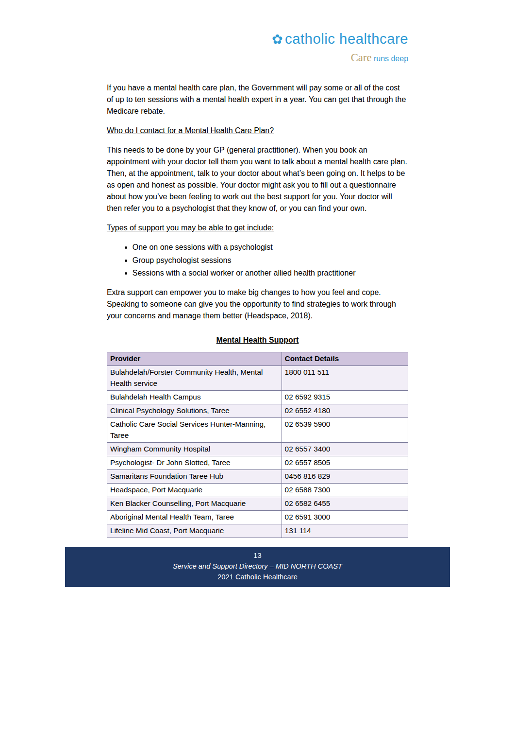✿catholic healthcare
Care runs deep
If you have a mental health care plan, the Government will pay some or all of the cost of up to ten sessions with a mental health expert in a year. You can get that through the Medicare rebate.
Who do I contact for a Mental Health Care Plan?
This needs to be done by your GP (general practitioner). When you book an appointment with your doctor tell them you want to talk about a mental health care plan.
Then, at the appointment, talk to your doctor about what’s been going on. It helps to be as open and honest as possible. Your doctor might ask you to fill out a questionnaire about how you’ve been feeling to work out the best support for you. Your doctor will then refer you to a psychologist that they know of, or you can find your own.
Types of support you may be able to get include:
One on one sessions with a psychologist
Group psychologist sessions
Sessions with a social worker or another allied health practitioner
Extra support can empower you to make big changes to how you feel and cope. Speaking to someone can give you the opportunity to find strategies to work through your concerns and manage them better (Headspace, 2018).
Mental Health Support
| Provider | Contact Details |
| --- | --- |
| Bulahdelah/Forster Community Health, Mental Health service | 1800 011 511 |
| Bulahdelah Health Campus | 02 6592 9315 |
| Clinical Psychology Solutions, Taree | 02 6552 4180 |
| Catholic Care Social Services Hunter-Manning, Taree | 02 6539 5900 |
| Wingham Community Hospital | 02 6557 3400 |
| Psychologist- Dr John Slotted, Taree | 02 6557 8505 |
| Samaritans Foundation Taree Hub | 0456 816 829 |
| Headspace, Port Macquarie | 02 6588 7300 |
| Ken Blacker Counselling, Port Macquarie | 02 6582 6455 |
| Aboriginal Mental Health Team, Taree | 02 6591 3000 |
| Lifeline Mid Coast, Port Macquarie | 131 114 |
13 Service and Support Directory – MID NORTH COAST
2021 Catholic Healthcare